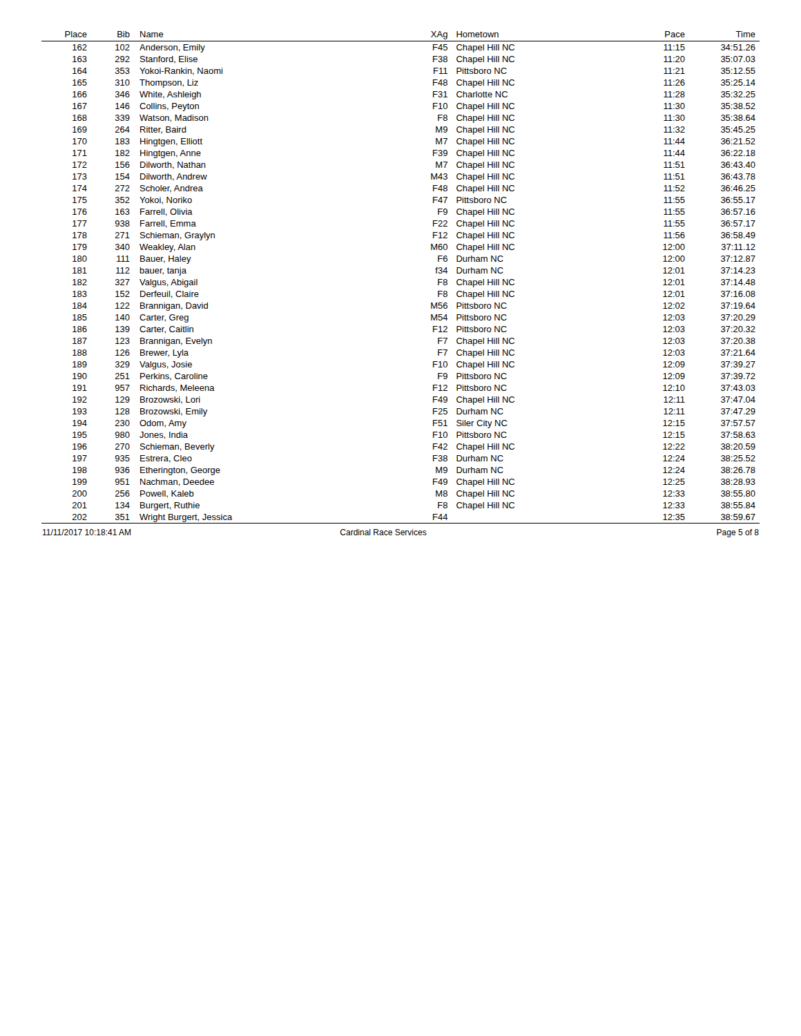| Place | Bib | Name | XAg | Hometown | Pace | Time |
| --- | --- | --- | --- | --- | --- | --- |
| 162 | 102 | Anderson, Emily | F45 | Chapel Hill NC | 11:15 | 34:51.26 |
| 163 | 292 | Stanford, Elise | F38 | Chapel Hill NC | 11:20 | 35:07.03 |
| 164 | 353 | Yokoi-Rankin, Naomi | F11 | Pittsboro NC | 11:21 | 35:12.55 |
| 165 | 310 | Thompson, Liz | F48 | Chapel Hill NC | 11:26 | 35:25.14 |
| 166 | 346 | White, Ashleigh | F31 | Charlotte NC | 11:28 | 35:32.25 |
| 167 | 146 | Collins, Peyton | F10 | Chapel Hill NC | 11:30 | 35:38.52 |
| 168 | 339 | Watson, Madison | F8 | Chapel Hill NC | 11:30 | 35:38.64 |
| 169 | 264 | Ritter, Baird | M9 | Chapel Hill NC | 11:32 | 35:45.25 |
| 170 | 183 | Hingtgen, Elliott | M7 | Chapel Hill NC | 11:44 | 36:21.52 |
| 171 | 182 | Hingtgen, Anne | F39 | Chapel Hill NC | 11:44 | 36:22.18 |
| 172 | 156 | Dilworth, Nathan | M7 | Chapel Hill NC | 11:51 | 36:43.40 |
| 173 | 154 | Dilworth, Andrew | M43 | Chapel Hill NC | 11:51 | 36:43.78 |
| 174 | 272 | Scholer, Andrea | F48 | Chapel Hill NC | 11:52 | 36:46.25 |
| 175 | 352 | Yokoi, Noriko | F47 | Pittsboro NC | 11:55 | 36:55.17 |
| 176 | 163 | Farrell, Olivia | F9 | Chapel Hill NC | 11:55 | 36:57.16 |
| 177 | 938 | Farrell, Emma | F22 | Chapel Hill NC | 11:55 | 36:57.17 |
| 178 | 271 | Schieman, Graylyn | F12 | Chapel Hill NC | 11:56 | 36:58.49 |
| 179 | 340 | Weakley, Alan | M60 | Chapel Hill NC | 12:00 | 37:11.12 |
| 180 | 111 | Bauer, Haley | F6 | Durham NC | 12:00 | 37:12.87 |
| 181 | 112 | bauer, tanja | f34 | Durham NC | 12:01 | 37:14.23 |
| 182 | 327 | Valgus, Abigail | F8 | Chapel Hill NC | 12:01 | 37:14.48 |
| 183 | 152 | Derfeuil, Claire | F8 | Chapel Hill NC | 12:01 | 37:16.08 |
| 184 | 122 | Brannigan, David | M56 | Pittsboro NC | 12:02 | 37:19.64 |
| 185 | 140 | Carter, Greg | M54 | Pittsboro NC | 12:03 | 37:20.29 |
| 186 | 139 | Carter, Caitlin | F12 | Pittsboro NC | 12:03 | 37:20.32 |
| 187 | 123 | Brannigan, Evelyn | F7 | Chapel Hill NC | 12:03 | 37:20.38 |
| 188 | 126 | Brewer, Lyla | F7 | Chapel Hill NC | 12:03 | 37:21.64 |
| 189 | 329 | Valgus, Josie | F10 | Chapel Hill NC | 12:09 | 37:39.27 |
| 190 | 251 | Perkins, Caroline | F9 | Pittsboro NC | 12:09 | 37:39.72 |
| 191 | 957 | Richards, Meleena | F12 | Pittsboro NC | 12:10 | 37:43.03 |
| 192 | 129 | Brozowski, Lori | F49 | Chapel Hill NC | 12:11 | 37:47.04 |
| 193 | 128 | Brozowski, Emily | F25 | Durham NC | 12:11 | 37:47.29 |
| 194 | 230 | Odom, Amy | F51 | Siler City NC | 12:15 | 37:57.57 |
| 195 | 980 | Jones, India | F10 | Pittsboro NC | 12:15 | 37:58.63 |
| 196 | 270 | Schieman, Beverly | F42 | Chapel Hill NC | 12:22 | 38:20.59 |
| 197 | 935 | Estrera, Cleo | F38 | Durham NC | 12:24 | 38:25.52 |
| 198 | 936 | Etherington, George | M9 | Durham NC | 12:24 | 38:26.78 |
| 199 | 951 | Nachman, Deedee | F49 | Chapel Hill NC | 12:25 | 38:28.93 |
| 200 | 256 | Powell, Kaleb | M8 | Chapel Hill NC | 12:33 | 38:55.80 |
| 201 | 134 | Burgert, Ruthie | F8 | Chapel Hill NC | 12:33 | 38:55.84 |
| 202 | 351 | Wright Burgert, Jessica | F44 | | 12:35 | 38:59.67 |
| 11/11/2017 10:18:41 AM | Cardinal Race Services | Page 5 of 8 |